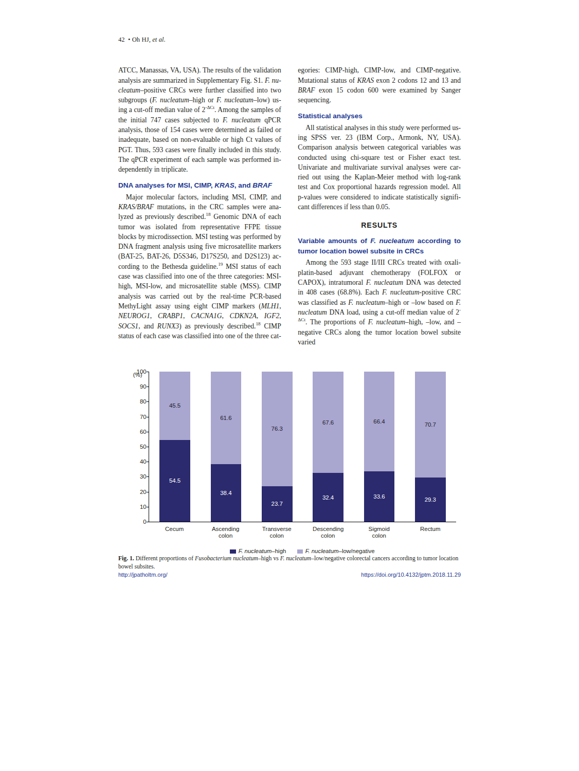42• Oh HJ, et al.
ATCC, Manassas, VA, USA). The results of the validation analysis are summarized in Supplementary Fig. S1. F. nucleatum–positive CRCs were further classified into two subgroups (F. nucleatum–high or F. nucleatum–low) using a cut-off median value of 2-ΔCt. Among the samples of the initial 747 cases subjected to F. nucleatum qPCR analysis, those of 154 cases were determined as failed or inadequate, based on non-evaluable or high Ct values of PGT. Thus, 593 cases were finally included in this study. The qPCR experiment of each sample was performed independently in triplicate.
DNA analyses for MSI, CIMP, KRAS, and BRAF
Major molecular factors, including MSI, CIMP, and KRAS/BRAF mutations, in the CRC samples were analyzed as previously described.18 Genomic DNA of each tumor was isolated from representative FFPE tissue blocks by microdissection. MSI testing was performed by DNA fragment analysis using five microsatellite markers (BAT-25, BAT-26, D5S346, D17S250, and D2S123) according to the Bethesda guideline.19 MSI status of each case was classified into one of the three categories: MSI-high, MSI-low, and microsatellite stable (MSS). CIMP analysis was carried out by the real-time PCR-based MethyLight assay using eight CIMP markers (MLH1, NEUROG1, CRABP1, CACNA1G, CDKN2A, IGF2, SOCS1, and RUNX3) as previously described.18 CIMP status of each case was classified into one of the three categories: CIMP-high, CIMP-low, and CIMP-negative. Mutational status of KRAS exon 2 codons 12 and 13 and BRAF exon 15 codon 600 were examined by Sanger sequencing.
Statistical analyses
All statistical analyses in this study were performed using SPSS ver. 23 (IBM Corp., Armonk, NY, USA). Comparison analysis between categorical variables was conducted using chi-square test or Fisher exact test. Univariate and multivariate survival analyses were carried out using the Kaplan-Meier method with log-rank test and Cox proportional hazards regression model. All p-values were considered to indicate statistically significant differences if less than 0.05.
RESULTS
Variable amounts of F. nucleatum according to tumor location bowel subsite in CRCs
Among the 593 stage II/III CRCs treated with oxaliplatin-based adjuvant chemotherapy (FOLFOX or CAPOX), intratumoral F. nucleatum DNA was detected in 408 cases (68.8%). Each F. nucleatum-positive CRC was classified as F. nucleatum–high or –low based on F. nucleatum DNA load, using a cut-off median value of 2-ΔCt. The proportions of F. nucleatum–high, –low, and –negative CRCs along the tumor location bowel subsite varied
(%)
100
90
80
70
60
50
40
30
20
10
0
45.5
54.5
61.6
38.4
76.3
23.7
67.6
32.4
66.4
33.6
70.7
29.3
Cecum
Ascending
colon
Transverse
colon
Descending
colon
Sigmoid
colon
Rectum
F. nucleatum–high
F. nucleatum–low/negative
Fig. 1. Different proportions of Fusobacterium nucleatum–high vs F. nucleatum–low/negative colorectal cancers according to tumor location bowel subsites.
http://jpatholtm.org/ https://doi.org/10.4132/jptm.2018.11.29